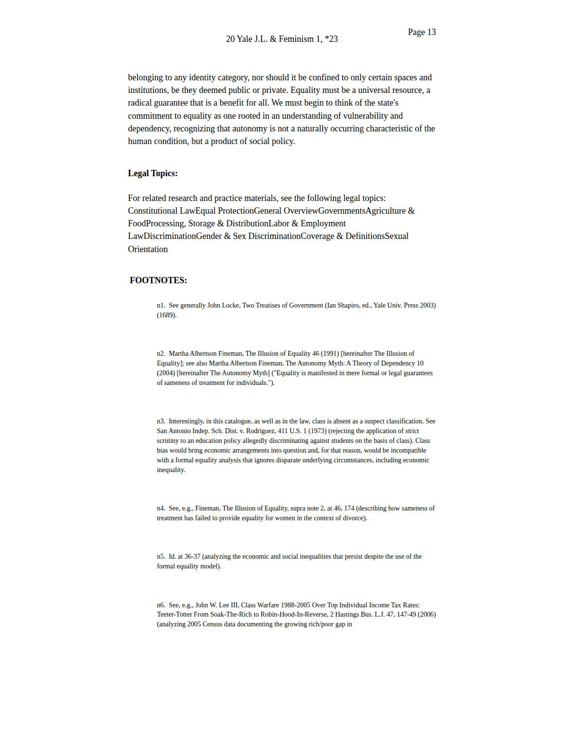Page 13
20 Yale J.L. & Feminism 1, *23
belonging to any identity category, nor should it be confined to only certain spaces and institutions, be they deemed public or private. Equality must be a universal resource, a radical guarantee that is a benefit for all. We must begin to think of the state's commitment to equality as one rooted in an understanding of vulnerability and dependency, recognizing that autonomy is not a naturally occurring characteristic of the human condition, but a product of social policy.
Legal Topics:
For related research and practice materials, see the following legal topics:
Constitutional LawEqual ProtectionGeneral OverviewGovernmentsAgriculture & FoodProcessing, Storage & DistributionLabor & Employment LawDiscriminationGender & Sex DiscriminationCoverage & DefinitionsSexual Orientation
FOOTNOTES:
n1. See generally John Locke, Two Treatises of Government (Ian Shapiro, ed., Yale Univ. Press 2003) (1689).
n2. Martha Albertson Fineman, The Illusion of Equality 46 (1991) [hereinafter The Illusion of Equality]; see also Martha Albertson Fineman, The Autonomy Myth: A Theory of Dependency 10 (2004) [hereinafter The Autonomy Myth] ("Equality is manifested in mere formal or legal guarantees of sameness of treatment for individuals.").
n3. Interestingly, in this catalogue, as well as in the law, class is absent as a suspect classification. See San Antonio Indep. Sch. Dist. v. Rodriguez, 411 U.S. 1 (1973) (rejecting the application of strict scrutiny to an education policy allegedly discriminating against students on the basis of class). Class bias would bring economic arrangements into question and, for that reason, would be incompatible with a formal equality analysis that ignores disparate underlying circumstances, including economic inequality.
n4. See, e.g., Fineman, The Illusion of Equality, supra note 2, at 46, 174 (describing how sameness of treatment has failed to provide equality for women in the context of divorce).
n5. Id. at 36-37 (analyzing the economic and social inequalities that persist despite the use of the formal equality model).
n6. See, e.g., John W. Lee III, Class Warfare 1988-2005 Over Top Individual Income Tax Rates: Teeter-Totter From Soak-The-Rich to Robin-Hood-In-Reverse, 2 Hastings Bus. L.J. 47, 147-49 (2006) (analyzing 2005 Census data documenting the growing rich/poor gap in